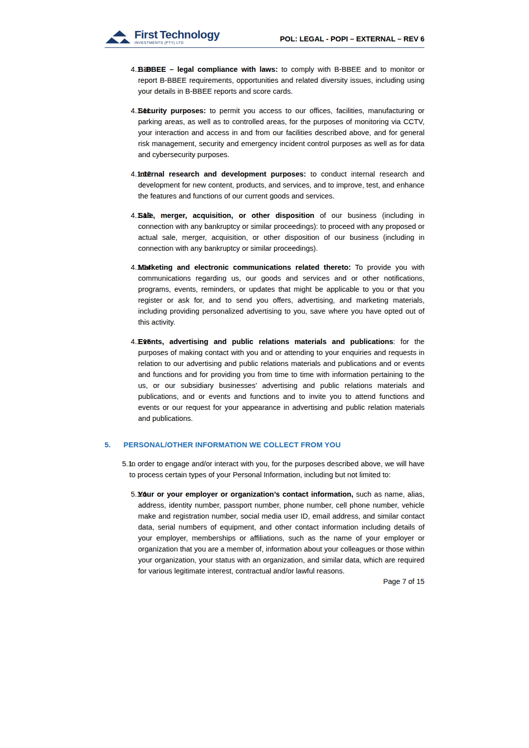First Technology INVESTMENTS (PTY) LTD
POL: LEGAL - POPI – EXTERNAL – REV 6
4.1.10. B-BBEE – legal compliance with laws: to comply with B-BBEE and to monitor or report B-BBEE requirements, opportunities and related diversity issues, including using your details in B-BBEE reports and score cards.
4.1.11. Security purposes: to permit you access to our offices, facilities, manufacturing or parking areas, as well as to controlled areas, for the purposes of monitoring via CCTV, your interaction and access in and from our facilities described above, and for general risk management, security and emergency incident control purposes as well as for data and cybersecurity purposes.
4.1.12. Internal research and development purposes: to conduct internal research and development for new content, products, and services, and to improve, test, and enhance the features and functions of our current goods and services.
4.1.13. Sale, merger, acquisition, or other disposition of our business (including in connection with any bankruptcy or similar proceedings): to proceed with any proposed or actual sale, merger, acquisition, or other disposition of our business (including in connection with any bankruptcy or similar proceedings).
4.1.14. Marketing and electronic communications related thereto: To provide you with communications regarding us, our goods and services and or other notifications, programs, events, reminders, or updates that might be applicable to you or that you register or ask for, and to send you offers, advertising, and marketing materials, including providing personalized advertising to you, save where you have opted out of this activity.
4.1.15. Events, advertising and public relations materials and publications: for the purposes of making contact with you and or attending to your enquiries and requests in relation to our advertising and public relations materials and publications and or events and functions and for providing you from time to time with information pertaining to the us, or our subsidiary businesses’ advertising and public relations materials and publications, and or events and functions and to invite you to attend functions and events or our request for your appearance in advertising and public relation materials and publications.
5. PERSONAL/OTHER INFORMATION WE COLLECT FROM YOU
5.1. In order to engage and/or interact with you, for the purposes described above, we will have to process certain types of your Personal Information, including but not limited to:
5.1.1. Your or your employer or organization’s contact information, such as name, alias, address, identity number, passport number, phone number, cell phone number, vehicle make and registration number, social media user ID, email address, and similar contact data, serial numbers of equipment, and other contact information including details of your employer, memberships or affiliations, such as the name of your employer or organization that you are a member of, information about your colleagues or those within your organization, your status with an organization, and similar data, which are required for various legitimate interest, contractual and/or lawful reasons.
Page 7 of 15